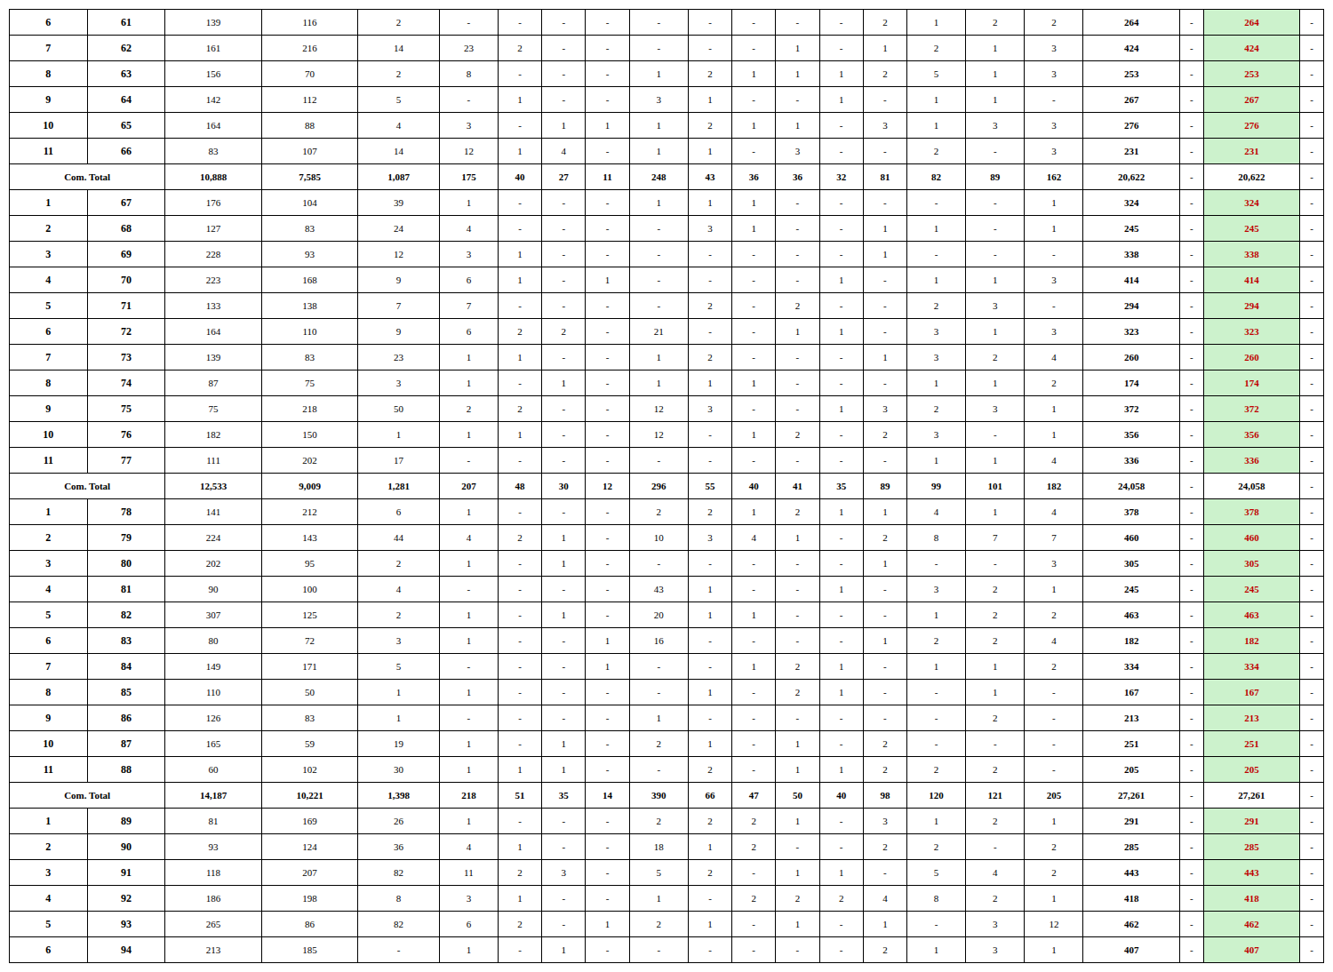| 6 | 61 | 139 | 116 | 2 | - | - | - | - | - | - | - | - | - | 2 | 1 | 2 | 2 | 264 | - | 264 | - |
| 7 | 62 | 161 | 216 | 14 | 23 | 2 | - | - | - | - | - | 1 | - | 1 | 2 | 1 | 3 | 424 | - | 424 | - |
| 8 | 63 | 156 | 70 | 2 | 8 | - | - | - | 1 | 2 | 1 | 1 | 1 | 2 | 5 | 1 | 3 | 253 | - | 253 | - |
| 9 | 64 | 142 | 112 | 5 | - | 1 | - | - | 3 | 1 | - | - | 1 | - | 1 | 1 | - | 267 | - | 267 | - |
| 10 | 65 | 164 | 88 | 4 | 3 | - | 1 | 1 | 1 | 2 | 1 | 1 | - | 3 | 1 | 3 | 3 | 276 | - | 276 | - |
| 11 | 66 | 83 | 107 | 14 | 12 | 1 | 4 | - | 1 | 1 | - | 3 | - | - | 2 | - | 3 | 231 | - | 231 | - |
| Com. Total | 10,888 | 7,585 | 1,087 | 175 | 40 | 27 | 11 | 248 | 43 | 36 | 36 | 32 | 81 | 82 | 89 | 162 | 20,622 | - | 20,622 | - |
| 1 | 67 | 176 | 104 | 39 | 1 | - | - | - | 1 | 1 | 1 | - | - | - | - | - | 1 | 324 | - | 324 | - |
| 2 | 68 | 127 | 83 | 24 | 4 | - | - | - | - | 3 | 1 | - | - | 1 | 1 | - | 1 | 245 | - | 245 | - |
| 3 | 69 | 228 | 93 | 12 | 3 | 1 | - | - | - | - | - | - | - | 1 | - | - | - | 338 | - | 338 | - |
| 4 | 70 | 223 | 168 | 9 | 6 | 1 | - | 1 | - | - | - | - | 1 | - | 1 | 1 | 3 | 414 | - | 414 | - |
| 5 | 71 | 133 | 138 | 7 | 7 | - | - | - | - | 2 | - | 2 | - | - | 2 | 3 | - | 294 | - | 294 | - |
| 6 | 72 | 164 | 110 | 9 | 6 | 2 | 2 | - | 21 | - | - | 1 | 1 | - | 3 | 1 | 3 | 323 | - | 323 | - |
| 7 | 73 | 139 | 83 | 23 | 1 | 1 | - | - | 1 | 2 | - | - | - | 1 | 3 | 2 | 4 | 260 | - | 260 | - |
| 8 | 74 | 87 | 75 | 3 | 1 | - | 1 | - | 1 | 1 | 1 | - | - | - | 1 | 1 | 2 | 174 | - | 174 | - |
| 9 | 75 | 75 | 218 | 50 | 2 | 2 | - | - | 12 | 3 | - | - | 1 | 3 | 2 | 3 | 1 | 372 | - | 372 | - |
| 10 | 76 | 182 | 150 | 1 | 1 | 1 | - | - | 12 | - | 1 | 2 | - | 2 | 3 | - | 1 | 356 | - | 356 | - |
| 11 | 77 | 111 | 202 | 17 | - | - | - | - | - | - | - | - | - | - | 1 | 1 | 4 | 336 | - | 336 | - |
| Com. Total | 12,533 | 9,009 | 1,281 | 207 | 48 | 30 | 12 | 296 | 55 | 40 | 41 | 35 | 89 | 99 | 101 | 182 | 24,058 | - | 24,058 | - |
| 1 | 78 | 141 | 212 | 6 | 1 | - | - | - | 2 | 2 | 1 | 2 | 1 | 1 | 4 | 1 | 4 | 378 | - | 378 | - |
| 2 | 79 | 224 | 143 | 44 | 4 | 2 | 1 | - | 10 | 3 | 4 | 1 | - | 2 | 8 | 7 | 7 | 460 | - | 460 | - |
| 3 | 80 | 202 | 95 | 2 | 1 | - | 1 | - | - | - | - | - | - | 1 | - | - | 3 | 305 | - | 305 | - |
| 4 | 81 | 90 | 100 | 4 | - | - | - | - | 43 | 1 | - | - | 1 | - | 3 | 2 | 1 | 245 | - | 245 | - |
| 5 | 82 | 307 | 125 | 2 | 1 | - | 1 | - | 20 | 1 | 1 | - | - | - | 1 | 2 | 2 | 463 | - | 463 | - |
| 6 | 83 | 80 | 72 | 3 | 1 | - | - | 1 | 16 | - | - | - | - | 1 | 2 | 2 | 4 | 182 | - | 182 | - |
| 7 | 84 | 149 | 171 | 5 | - | - | - | 1 | - | - | 1 | 2 | 1 | - | 1 | 1 | 2 | 334 | - | 334 | - |
| 8 | 85 | 110 | 50 | 1 | 1 | - | - | - | - | 1 | - | 2 | 1 | - | - | 1 | - | 167 | - | 167 | - |
| 9 | 86 | 126 | 83 | 1 | - | - | - | - | 1 | - | - | - | - | - | - | 2 | - | 213 | - | 213 | - |
| 10 | 87 | 165 | 59 | 19 | 1 | - | 1 | - | 2 | 1 | - | 1 | - | 2 | - | - | - | 251 | - | 251 | - |
| 11 | 88 | 60 | 102 | 30 | 1 | 1 | 1 | - | - | 2 | - | 1 | 1 | 2 | 2 | 2 | - | 205 | - | 205 | - |
| Com. Total | 14,187 | 10,221 | 1,398 | 218 | 51 | 35 | 14 | 390 | 66 | 47 | 50 | 40 | 98 | 120 | 121 | 205 | 27,261 | - | 27,261 | - |
| 1 | 89 | 81 | 169 | 26 | 1 | - | - | - | 2 | 2 | 2 | 1 | - | 3 | 1 | 2 | 1 | 291 | - | 291 | - |
| 2 | 90 | 93 | 124 | 36 | 4 | 1 | - | - | 18 | 1 | 2 | - | - | 2 | 2 | - | 2 | 285 | - | 285 | - |
| 3 | 91 | 118 | 207 | 82 | 11 | 2 | 3 | - | 5 | 2 | - | 1 | 1 | - | 5 | 4 | 2 | 443 | - | 443 | - |
| 4 | 92 | 186 | 198 | 8 | 3 | 1 | - | - | 1 | - | 2 | 2 | 2 | 4 | 8 | 2 | 1 | 418 | - | 418 | - |
| 5 | 93 | 265 | 86 | 82 | 6 | 2 | - | 1 | 2 | 1 | - | 1 | - | 1 | - | 3 | 12 | 462 | - | 462 | - |
| 6 | 94 | 213 | 185 | - | 1 | - | 1 | - | - | - | - | - | - | 2 | 1 | 3 | 1 | 407 | - | 407 | - |